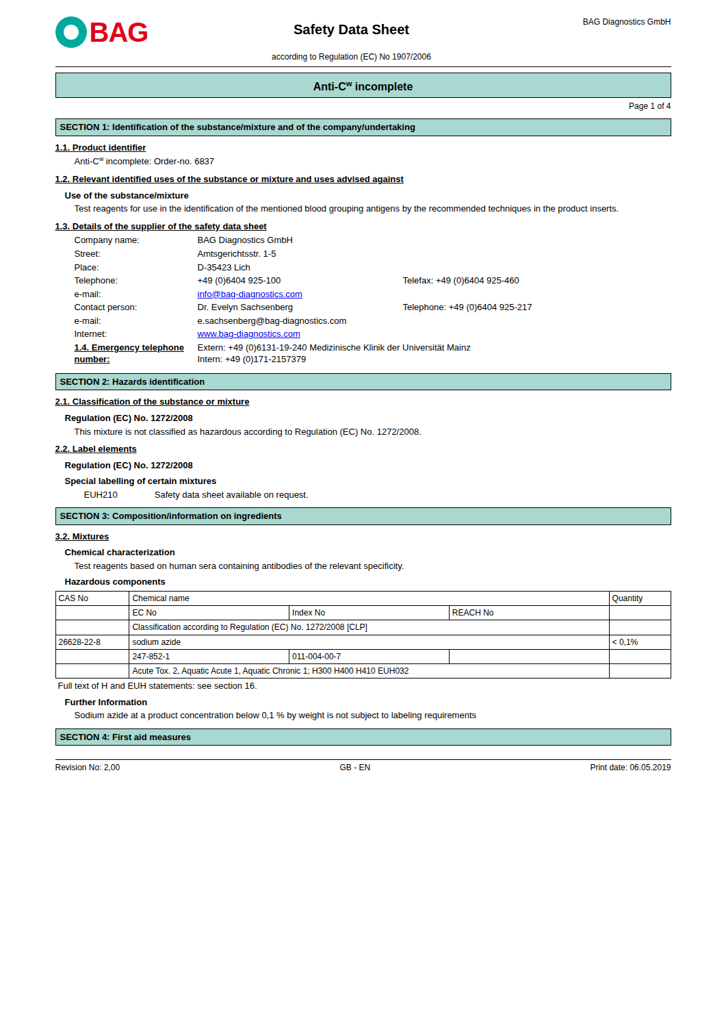BAG
Safety Data Sheet
according to Regulation (EC) No 1907/2006
BAG Diagnostics GmbH
Anti-Cw incomplete
Page 1 of 4
SECTION 1: Identification of the substance/mixture and of the company/undertaking
1.1. Product identifier
Anti-Cw incomplete: Order-no. 6837
1.2. Relevant identified uses of the substance or mixture and uses advised against
Use of the substance/mixture
Test reagents for use in the identification of the mentioned blood grouping antigens by the recommended techniques in the product inserts.
1.3. Details of the supplier of the safety data sheet
| Company name: | BAG Diagnostics GmbH | |
| Street: | Amtsgerichtsstr. 1-5 | |
| Place: | D-35423 Lich | |
| Telephone: | +49 (0)6404 925-100 | Telefax: +49 (0)6404 925-460 |
| e-mail: | info@bag-diagnostics.com | |
| Contact person: | Dr. Evelyn Sachsenberg | Telephone: +49 (0)6404 925-217 |
| e-mail: | e.sachsenberg@bag-diagnostics.com | |
| Internet: | www.bag-diagnostics.com | |
| 1.4. Emergency telephone number: | Extern: +49 (0)6131-19-240 Medizinische Klinik der Universität Mainz Intern: +49 (0)171-2157379 |
SECTION 2: Hazards identification
2.1. Classification of the substance or mixture
Regulation (EC) No. 1272/2008
This mixture is not classified as hazardous according to Regulation (EC) No. 1272/2008.
2.2. Label elements
Regulation (EC) No. 1272/2008
Special labelling of certain mixtures
EUH210 Safety data sheet available on request.
SECTION 3: Composition/information on ingredients
3.2. Mixtures
Chemical characterization
Test reagents based on human sera containing antibodies of the relevant specificity.
Hazardous components
| CAS No | Chemical name | Quantity |
| --- | --- | --- |
| | EC No | Index No | REACH No | |
| | Classification according to Regulation (EC) No. 1272/2008 [CLP] | |
| 26628-22-8 | sodium azide | < 0,1% |
| | 247-852-1 | 011-004-00-7 | | |
| | Acute Tox. 2, Aquatic Acute 1, Aquatic Chronic 1; H300 H400 H410 EUH032 | |
Full text of H and EUH statements: see section 16.
Further Information
Sodium azide at a product concentration below 0,1 % by weight is not subject to labeling requirements
SECTION 4: First aid measures
Revision No: 2,00
GB - EN
Print date: 06.05.2019